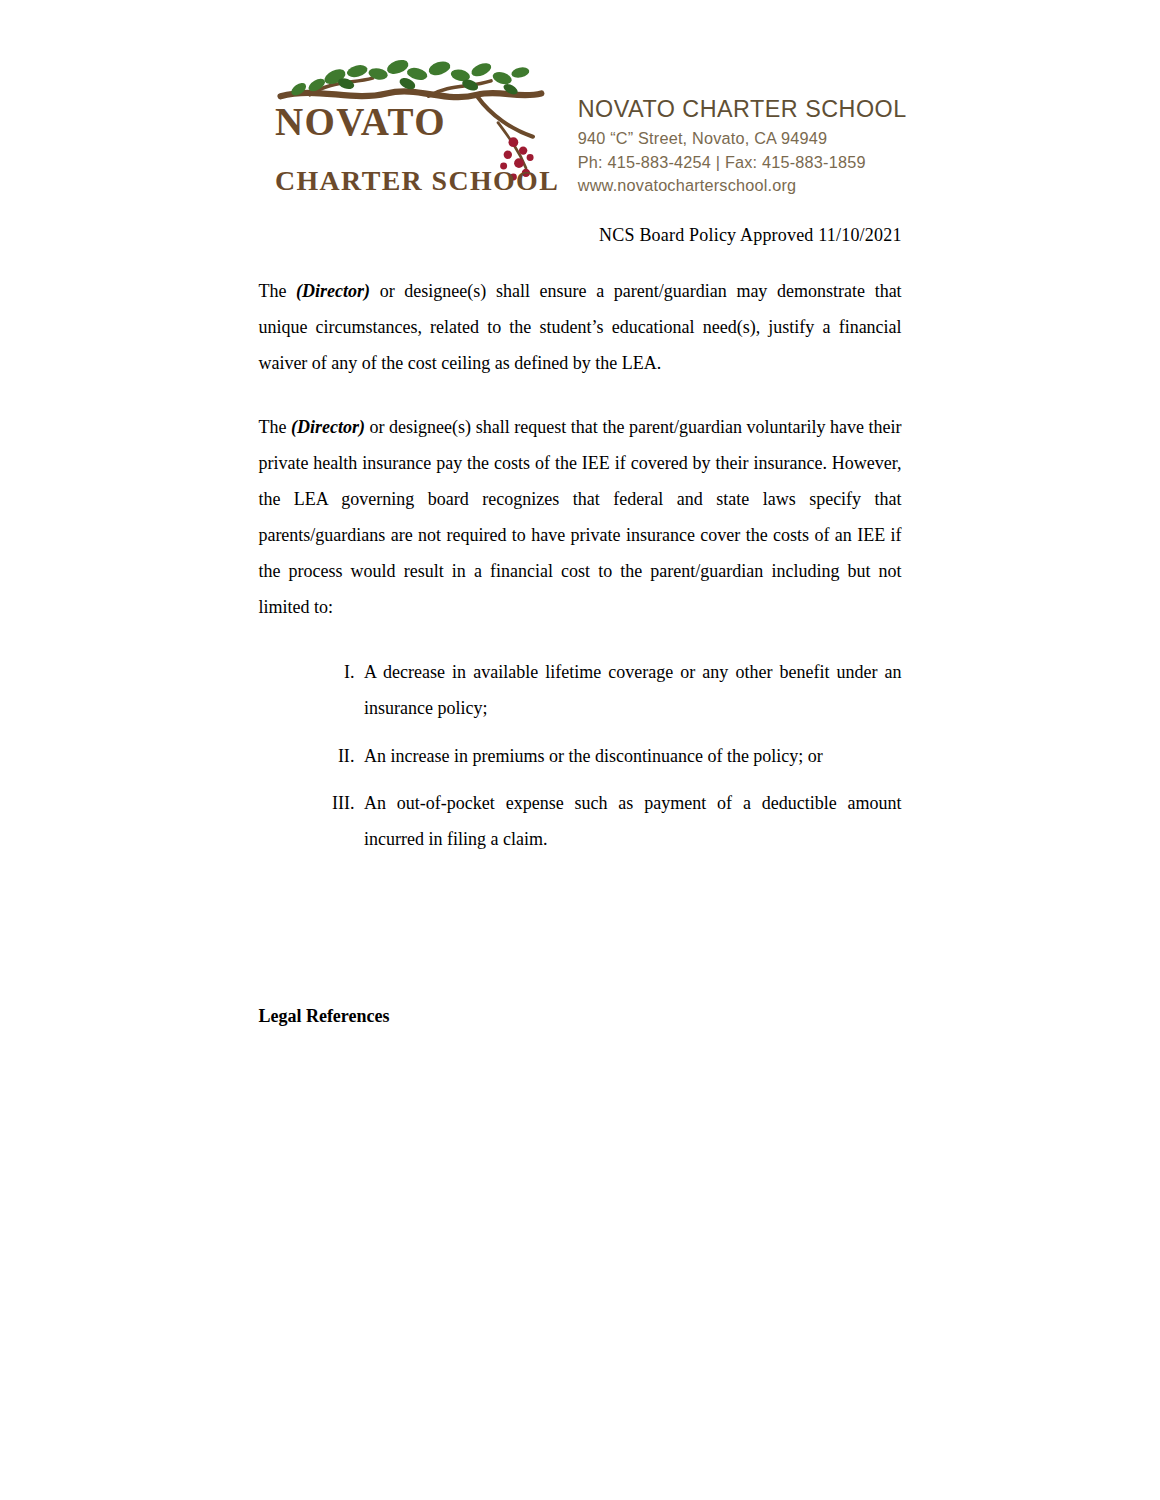NOVATO CHARTER SCHOOL
NOVATO CHARTER SCHOOL
940 “C” Street, Novato, CA 94949
Ph: 415-883-4254 | Fax: 415-883-1859
www.novatocharterschool.org
NCS Board Policy Approved 11/10/2021
The (Director) or designee(s) shall ensure a parent/guardian may demonstrate that unique circumstances, related to the student’s educational need(s), justify a financial waiver of any of the cost ceiling as defined by the LEA.
The (Director) or designee(s) shall request that the parent/guardian voluntarily have their private health insurance pay the costs of the IEE if covered by their insurance. However, the LEA governing board recognizes that federal and state laws specify that parents/guardians are not required to have private insurance cover the costs of an IEE if the process would result in a financial cost to the parent/guardian including but not limited to:
A decrease in available lifetime coverage or any other benefit under an insurance policy;
An increase in premiums or the discontinuance of the policy; or
An out-of-pocket expense such as payment of a deductible amount incurred in filing a claim.
Legal References